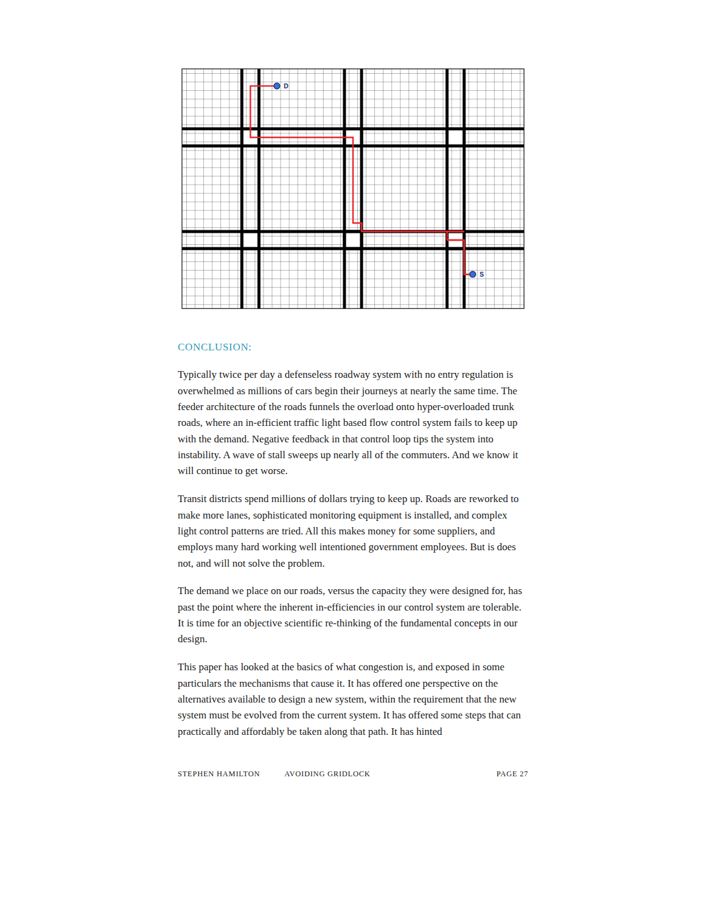D S
CONCLUSION:
Typically twice per day a defenseless roadway system with no entry regulation is overwhelmed as millions of cars begin their journeys at nearly the same time. The feeder architecture of the roads funnels the overload onto hyper-overloaded trunk roads, where an in-efficient traffic light based flow control system fails to keep up with the demand. Negative feedback in that control loop tips the system into instability. A wave of stall sweeps up nearly all of the commuters. And we know it will continue to get worse.
Transit districts spend millions of dollars trying to keep up. Roads are reworked to make more lanes, sophisticated monitoring equipment is installed, and complex light control patterns are tried. All this makes money for some suppliers, and employs many hard working well intentioned government employees. But is does not, and will not solve the problem.
The demand we place on our roads, versus the capacity they were designed for, has past the point where the inherent in-efficiencies in our control system are tolerable. It is time for an objective scientific re-thinking of the fundamental concepts in our design.
This paper has looked at the basics of what congestion is, and exposed in some particulars the mechanisms that cause it. It has offered one perspective on the alternatives available to design a new system, within the requirement that the new system must be evolved from the current system. It has offered some steps that can practically and affordably be taken along that path. It has hinted
STEPHEN HAMILTON AVOIDING GRIDLOCK
PAGE 27